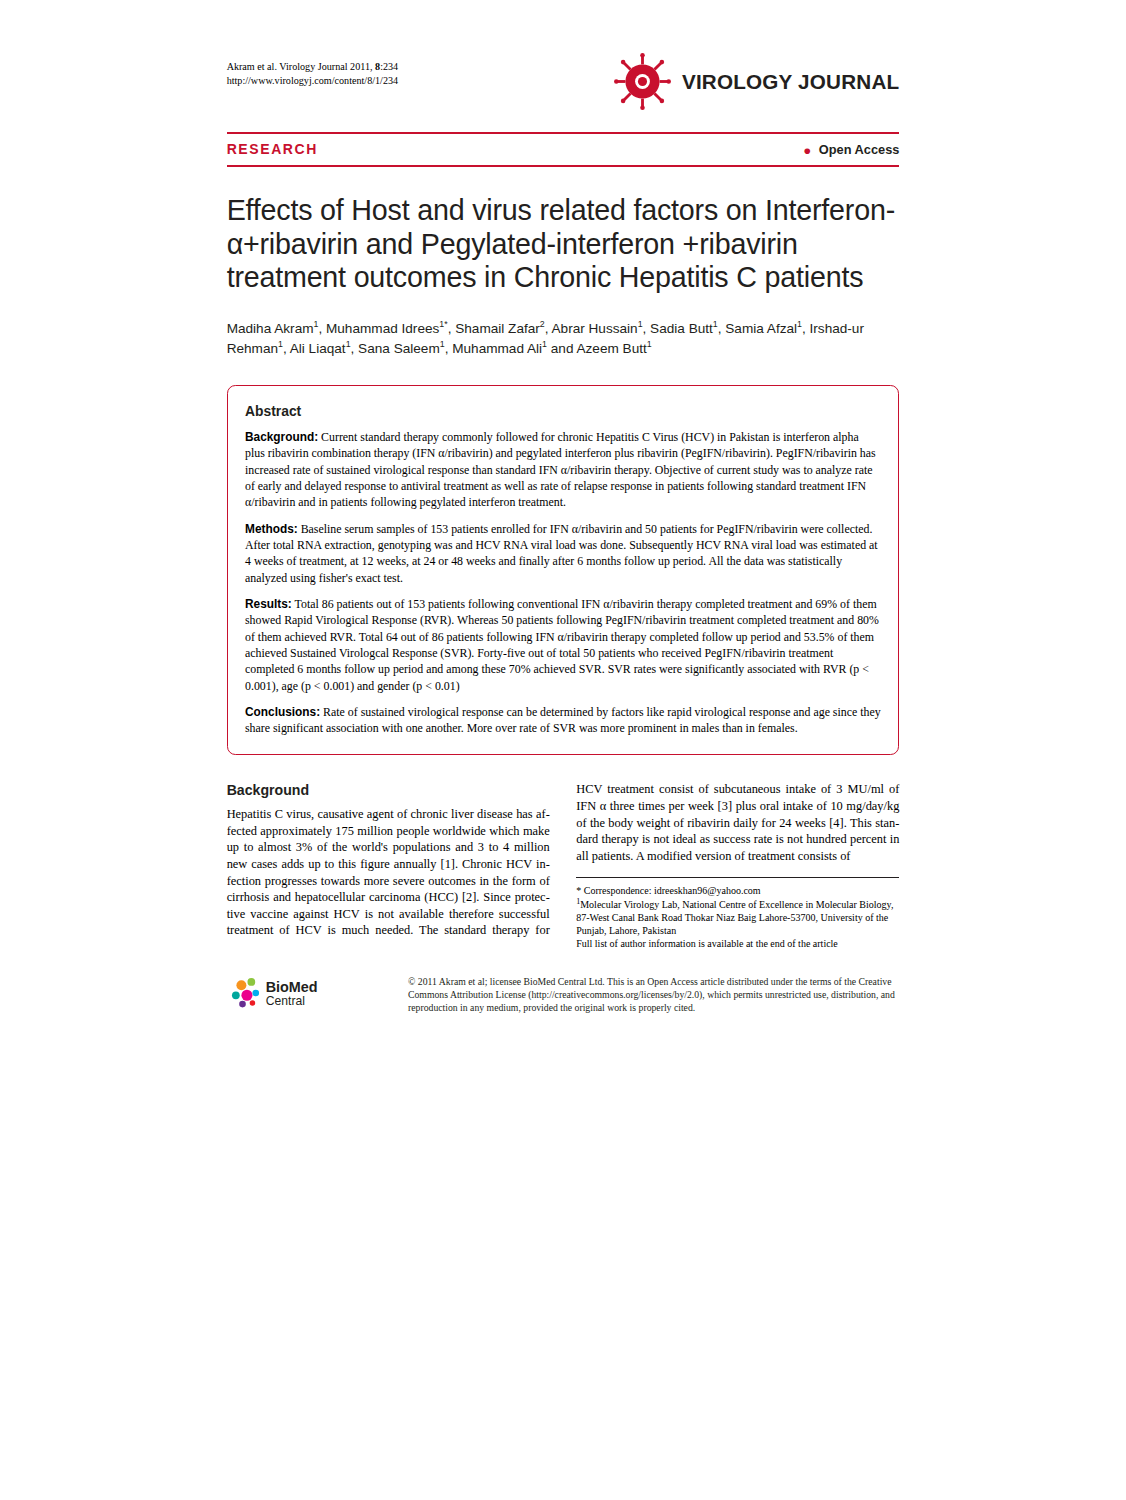Akram et al. Virology Journal 2011, 8:234
http://www.virologyj.com/content/8/1/234
VIROLOGY JOURNAL
Research
●Open Access
Effects of Host and virus related factors on Interferon-α+ribavirin and Pegylated-interferon +ribavirin treatment outcomes in Chronic Hepatitis C patients
Madiha Akram1, Muhammad Idrees1*, Shamail Zafar2, Abrar Hussain1, Sadia Butt1, Samia Afzal1, Irshad-ur Rehman1, Ali Liaqat1, Sana Saleem1, Muhammad Ali1 and Azeem Butt1
Abstract
Background: Current standard therapy commonly followed for chronic Hepatitis C Virus (HCV) in Pakistan is interferon alpha plus ribavirin combination therapy (IFN α/ribavirin) and pegylated interferon plus ribavirin (PegIFN/ribavirin). PegIFN/ribavirin has increased rate of sustained virological response than standard IFN α/ribavirin therapy. Objective of current study was to analyze rate of early and delayed response to antiviral treatment as well as rate of relapse response in patients following standard treatment IFN α/ribavirin and in patients following pegylated interferon treatment.
Methods: Baseline serum samples of 153 patients enrolled for IFN α/ribavirin and 50 patients for PegIFN/ribavirin were collected. After total RNA extraction, genotyping was and HCV RNA viral load was done. Subsequently HCV RNA viral load was estimated at 4 weeks of treatment, at 12 weeks, at 24 or 48 weeks and finally after 6 months follow up period. All the data was statistically analyzed using fisher's exact test.
Results: Total 86 patients out of 153 patients following conventional IFN α/ribavirin therapy completed treatment and 69% of them showed Rapid Virological Response (RVR). Whereas 50 patients following PegIFN/ribavirin treatment completed treatment and 80% of them achieved RVR. Total 64 out of 86 patients following IFN α/ribavirin therapy completed follow up period and 53.5% of them achieved Sustained Virologcal Response (SVR). Forty-five out of total 50 patients who received PegIFN/ribavirin treatment completed 6 months follow up period and among these 70% achieved SVR. SVR rates were significantly associated with RVR (p < 0.001), age (p < 0.001) and gender (p < 0.01)
Conclusions: Rate of sustained virological response can be determined by factors like rapid virological response and age since they share significant association with one another. More over rate of SVR was more prominent in males than in females.
Background
Hepatitis C virus, causative agent of chronic liver disease has affected approximately 175 million people worldwide which make up to almost 3% of the world's populations and 3 to 4 million new cases adds up to this figure annually [1]. Chronic HCV infection progresses towards more severe outcomes in the form of cirrhosis and hepatocellular carcinoma (HCC) [2]. Since protective vaccine against HCV is not available therefore successful treatment of HCV is much needed. The standard therapy for HCV treatment consist of subcutaneous intake of 3 MU/ml of IFN α three times per week [3] plus oral intake of 10 mg/day/kg of the body weight of ribavirin daily for 24 weeks [4]. This standard therapy is not ideal as success rate is not hundred percent in all patients. A modified version of treatment consists of
* Correspondence: idreeskhan96@yahoo.com
1Molecular Virology Lab, National Centre of Excellence in Molecular Biology, 87-West Canal Bank Road Thokar Niaz Baig Lahore-53700, University of the Punjab, Lahore, Pakistan
Full list of author information is available at the end of the article
BioMed Central
© 2011 Akram et al; licensee BioMed Central Ltd. This is an Open Access article distributed under the terms of the Creative Commons Attribution License (http://creativecommons.org/licenses/by/2.0), which permits unrestricted use, distribution, and reproduction in any medium, provided the original work is properly cited.